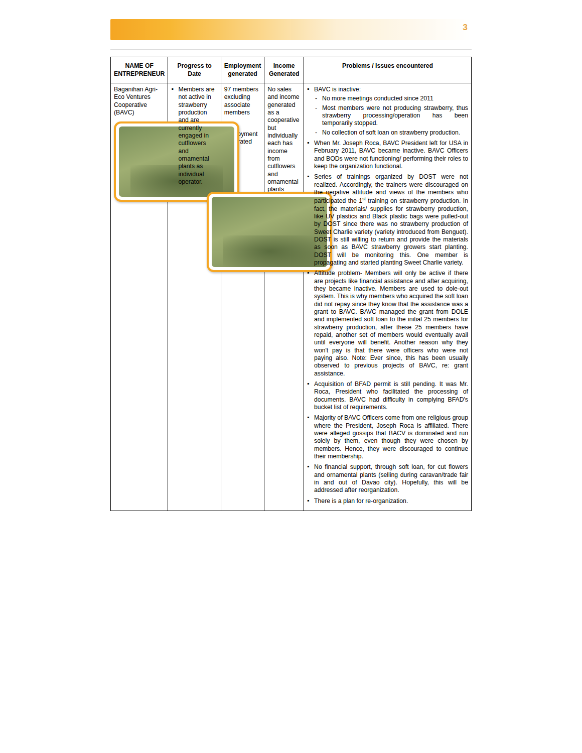3
| NAME OF ENTREPRENEUR | Progress to Date | Employment generated | Income Generated | Problems / Issues encountered |
| --- | --- | --- | --- | --- |
| Baganihan Agri-Eco Ventures Cooperative (BAVC) | Members are not active in strawberry production and are currently engaged in cutflowers and ornamental plants as individual operator. | 97 members excluding associate members Self-employment generated | No sales and income generated as a cooperative but individually each has income from cutflowers and ornamental plants | BAVC is inactive: No more meetings conducted since 2011 Most members were not producing strawberry, thus strawberry processing/operation has been temporarily stopped. No collection of soft loan on strawberry production. When Mr. Joseph Roca, BAVC President left for USA in February 2011, BAVC became inactive. BAVC Officers and BODs were not functioning/ performing their roles to keep the organization functional. Series of trainings organized by DOST were not realized. Accordingly, the trainers were discouraged on the negative attitude and views of the members who participated the 1 st training on strawberry production. In fact, the materials/ supplies for strawberry production, like UV plastics and Black plastic bags were pulled-out by DOST since there was no strawberry production of Sweet Charlie variety (variety introduced from Benguet). DOST is still willing to return and provide the materials as soon as BAVC strawberry growers start planting. DOST will be monitoring this. One member is propagating and started planting Sweet Charlie variety. Attitude problem- Members will only be active if there are projects like financial assistance and after acquiring, they became inactive. Members are used to dole-out system. This is why members who acquired the soft loan did not repay since they know that the assistance was a grant to BAVC. BAVC managed the grant from DOLE and implemented soft loan to the initial 25 members for strawberry production, after these 25 members have repaid, another set of members would eventually avail until everyone will benefit. Another reason why they won't pay is that there were officers who were not paying also. Note: Ever since, this has been usually observed to previous projects of BAVC, re: grant assistance. Acquisition of BFAD permit is still pending. It was Mr. Roca, President who facilitated the processing of documents. BAVC had difficulty in complying BFAD's bucket list of requirements. Majority of BAVC Officers come from one religious group where the President, Joseph Roca is affiliated. There were alleged gossips that BACV is dominated and run solely by them, even though they were chosen by members. Hence, they were discouraged to continue their membership. No financial support, through soft loan, for cut flowers and ornamental plants (selling during caravan/trade fair in and out of Davao city). Hopefully, this will be addressed after reorganization. There is a plan for re-organization. |